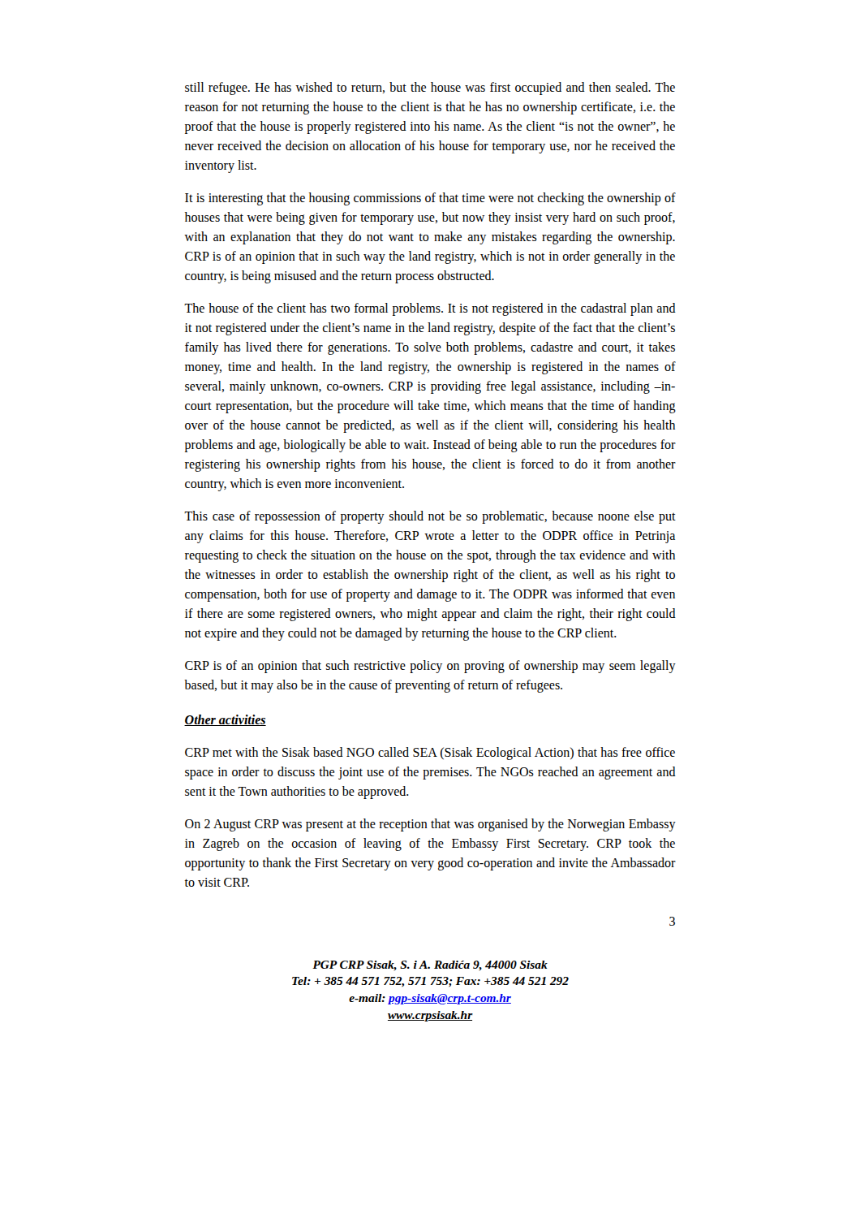still refugee. He has wished to return, but the house was first occupied and then sealed. The reason for not returning the house to the client is that he has no ownership certificate, i.e. the proof that the house is properly registered into his name. As the client “is not the owner”, he never received the decision on allocation of his house for temporary use, nor he received the inventory list.
It is interesting that the housing commissions of that time were not checking the ownership of houses that were being given for temporary use, but now they insist very hard on such proof, with an explanation that they do not want to make any mistakes regarding the ownership. CRP is of an opinion that in such way the land registry, which is not in order generally in the country, is being misused and the return process obstructed.
The house of the client has two formal problems. It is not registered in the cadastral plan and it not registered under the client’s name in the land registry, despite of the fact that the client’s family has lived there for generations. To solve both problems, cadastre and court, it takes money, time and health. In the land registry, the ownership is registered in the names of several, mainly unknown, co-owners. CRP is providing free legal assistance, including –in-court representation, but the procedure will take time, which means that the time of handing over of the house cannot be predicted, as well as if the client will, considering his health problems and age, biologically be able to wait. Instead of being able to run the procedures for registering his ownership rights from his house, the client is forced to do it from another country, which is even more inconvenient.
This case of repossession of property should not be so problematic, because noone else put any claims for this house. Therefore, CRP wrote a letter to the ODPR office in Petrinja requesting to check the situation on the house on the spot, through the tax evidence and with the witnesses in order to establish the ownership right of the client, as well as his right to compensation, both for use of property and damage to it. The ODPR was informed that even if there are some registered owners, who might appear and claim the right, their right could not expire and they could not be damaged by returning the house to the CRP client.
CRP is of an opinion that such restrictive policy on proving of ownership may seem legally based, but it may also be in the cause of preventing of return of refugees.
Other activities
CRP met with the Sisak based NGO called SEA (Sisak Ecological Action) that has free office space in order to discuss the joint use of the premises. The NGOs reached an agreement and sent it the Town authorities to be approved.
On 2 August CRP was present at the reception that was organised by the Norwegian Embassy in Zagreb on the occasion of leaving of the Embassy First Secretary. CRP took the opportunity to thank the First Secretary on very good co-operation and invite the Ambassador to visit CRP.
3
PGP CRP Sisak, S. i A. Radića 9, 44000 Sisak
Tel: + 385 44 571 752, 571 753; Fax: +385 44 521 292
e-mail: pgp-sisak@crp.t-com.hr
www.crpsisak.hr